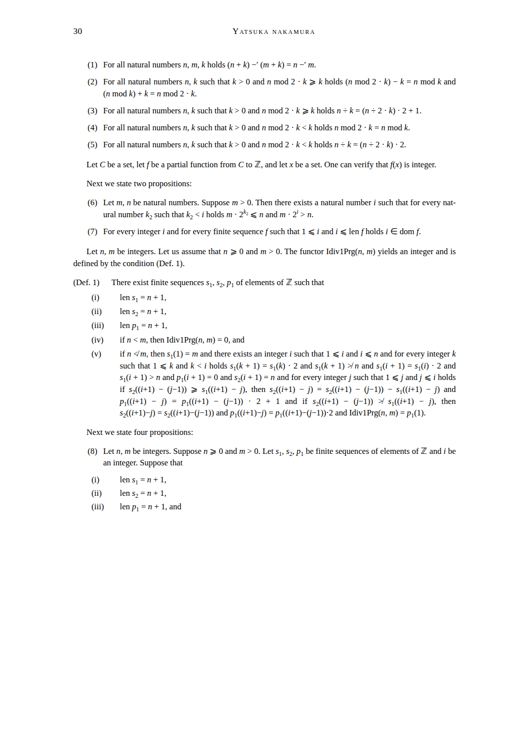30 Yatsuka Nakamura
(1) For all natural numbers n, m, k holds (n + k) −′ (m + k) = n −′ m.
(2) For all natural numbers n, k such that k > 0 and n mod 2 · k ⩾ k holds (n mod 2 · k) − k = n mod k and (n mod k) + k = n mod 2 · k.
(3) For all natural numbers n, k such that k > 0 and n mod 2 · k ⩾ k holds n ÷ k = (n ÷ 2 · k) · 2 + 1.
(4) For all natural numbers n, k such that k > 0 and n mod 2 · k < k holds n mod 2 · k = n mod k.
(5) For all natural numbers n, k such that k > 0 and n mod 2 · k < k holds n ÷ k = (n ÷ 2 · k) · 2.
Let C be a set, let f be a partial function from C to ℤ, and let x be a set. One can verify that f(x) is integer.
Next we state two propositions:
(6) Let m, n be natural numbers. Suppose m > 0. Then there exists a natural number i such that for every natural number k2 such that k2 < i holds m · 2k2 ⩽ n and m · 2i > n.
(7) For every integer i and for every finite sequence f such that 1 ⩽ i and i ⩽ len f holds i ∈ dom f.
Let n, m be integers. Let us assume that n ⩾ 0 and m > 0. The functor Idiv1Prg(n, m) yields an integer and is defined by the condition (Def. 1).
(Def. 1) There exist finite sequences s1, s2, p1 of elements of ℤ such that
(i) len s1 = n + 1,
(ii) len s2 = n + 1,
(iii) len p1 = n + 1,
(iv) if n < m, then Idiv1Prg(n, m) = 0, and
(v) if n ≮ m, then s1(1) = m and there exists an integer i such that 1 ⩽ i and i ⩽ n and for every integer k such that 1 ⩽ k and k < i holds s1(k + 1) = s1(k) · 2 and s1(k + 1) ≯ n and s1(i + 1) = s1(i) · 2 and s1(i + 1) > n and p1(i + 1) = 0 and s2(i + 1) = n and for every integer j such that 1 ⩽ j and j ⩽ i holds if s2((i+1) − (j−1)) ⩾ s1((i+1) − j), then s2((i+1) − j) = s2((i+1) − (j−1)) − s1((i+1) − j) and p1((i+1) − j) = p1((i+1) − (j−1)) · 2 + 1 and if s2((i+1) − (j−1)) ≯ s1((i+1) − j), then s2((i+1)−j) = s2((i+1)−(j−1)) and p1((i+1)−j) = p1((i+1)−(j−1))·2 and Idiv1Prg(n, m) = p1(1).
Next we state four propositions:
(8) Let n, m be integers. Suppose n ⩾ 0 and m > 0. Let s1, s2, p1 be finite sequences of elements of ℤ and i be an integer. Suppose that
(i) len s1 = n + 1,
(ii) len s2 = n + 1,
(iii) len p1 = n + 1, and